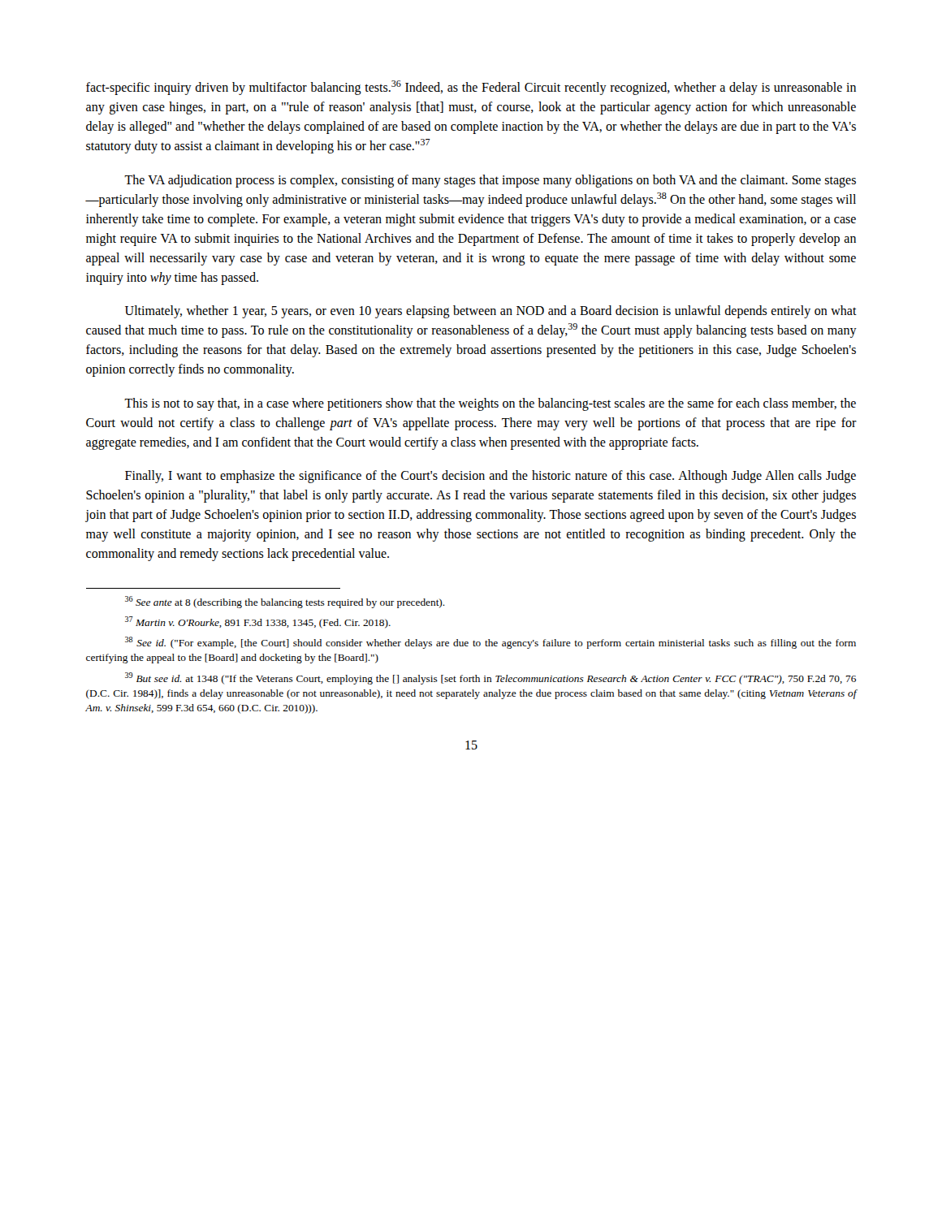fact-specific inquiry driven by multifactor balancing tests.36 Indeed, as the Federal Circuit recently recognized, whether a delay is unreasonable in any given case hinges, in part, on a "'rule of reason' analysis [that] must, of course, look at the particular agency action for which unreasonable delay is alleged" and "whether the delays complained of are based on complete inaction by the VA, or whether the delays are due in part to the VA's statutory duty to assist a claimant in developing his or her case."37
The VA adjudication process is complex, consisting of many stages that impose many obligations on both VA and the claimant. Some stages—particularly those involving only administrative or ministerial tasks—may indeed produce unlawful delays.38 On the other hand, some stages will inherently take time to complete. For example, a veteran might submit evidence that triggers VA's duty to provide a medical examination, or a case might require VA to submit inquiries to the National Archives and the Department of Defense. The amount of time it takes to properly develop an appeal will necessarily vary case by case and veteran by veteran, and it is wrong to equate the mere passage of time with delay without some inquiry into why time has passed.
Ultimately, whether 1 year, 5 years, or even 10 years elapsing between an NOD and a Board decision is unlawful depends entirely on what caused that much time to pass. To rule on the constitutionality or reasonableness of a delay,39 the Court must apply balancing tests based on many factors, including the reasons for that delay. Based on the extremely broad assertions presented by the petitioners in this case, Judge Schoelen's opinion correctly finds no commonality.
This is not to say that, in a case where petitioners show that the weights on the balancing-test scales are the same for each class member, the Court would not certify a class to challenge part of VA's appellate process. There may very well be portions of that process that are ripe for aggregate remedies, and I am confident that the Court would certify a class when presented with the appropriate facts.
Finally, I want to emphasize the significance of the Court's decision and the historic nature of this case. Although Judge Allen calls Judge Schoelen's opinion a "plurality," that label is only partly accurate. As I read the various separate statements filed in this decision, six other judges join that part of Judge Schoelen's opinion prior to section II.D, addressing commonality. Those sections agreed upon by seven of the Court's Judges may well constitute a majority opinion, and I see no reason why those sections are not entitled to recognition as binding precedent. Only the commonality and remedy sections lack precedential value.
36 See ante at 8 (describing the balancing tests required by our precedent).
37 Martin v. O'Rourke, 891 F.3d 1338, 1345, (Fed. Cir. 2018).
38 See id. ("For example, [the Court] should consider whether delays are due to the agency's failure to perform certain ministerial tasks such as filling out the form certifying the appeal to the [Board] and docketing by the [Board].")
39 But see id. at 1348 ("If the Veterans Court, employing the [] analysis [set forth in Telecommunications Research & Action Center v. FCC ("TRAC"), 750 F.2d 70, 76 (D.C. Cir. 1984)], finds a delay unreasonable (or not unreasonable), it need not separately analyze the due process claim based on that same delay." (citing Vietnam Veterans of Am. v. Shinseki, 599 F.3d 654, 660 (D.C. Cir. 2010))).
15